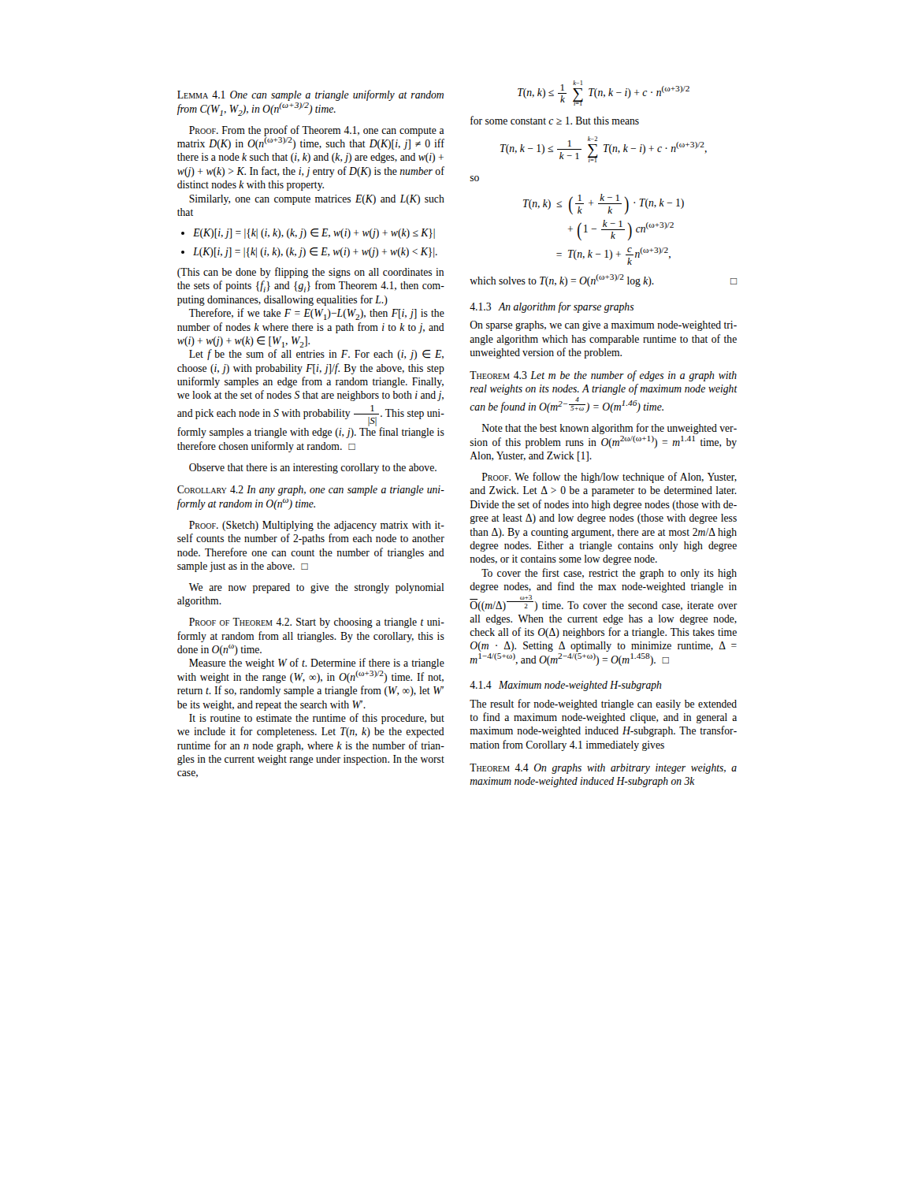Lemma 4.1 One can sample a triangle uniformly at random from C(W1, W2), in O(n(ω+3)/2) time.
Proof. From the proof of Theorem 4.1, one can compute a matrix D(K) in O(n(ω+3)/2) time, such that D(K)[i, j] ≠ 0 iff there is a node k such that (i, k) and (k, j) are edges, and w(i) + w(j) + w(k) > K. In fact, the i, j entry of D(K) is the number of distinct nodes k with this property.
Similarly, one can compute matrices E(K) and L(K) such that
E(K)[i, j] = |{k| (i, k), (k, j) ∈ E, w(i) + w(j) + w(k) ≤ K}|
L(K)[i, j] = |{k| (i, k), (k, j) ∈ E, w(i) + w(j) + w(k) < K}|.
(This can be done by flipping the signs on all coordinates in the sets of points {fi} and {gi} from Theorem 4.1, then computing dominances, disallowing equalities for L.)
Therefore, if we take F = E(W1)−L(W2), then F[i, j] is the number of nodes k where there is a path from i to k to j, and w(i) + w(j) + w(k) ∈ [W1, W2].
Let f be the sum of all entries in F. For each (i, j) ∈ E, choose (i, j) with probability F[i, j]/f. By the above, this step uniformly samples an edge from a random triangle. Finally, we look at the set of nodes S that are neighbors to both i and j, and pick each node in S with probability 1|S|. This step uniformly samples a triangle with edge (i, j). The final triangle is therefore chosen uniformly at random. □
Observe that there is an interesting corollary to the above.
Corollary 4.2 In any graph, one can sample a triangle uniformly at random in O(nω) time.
Proof. (Sketch) Multiplying the adjacency matrix with itself counts the number of 2-paths from each node to another node. Therefore one can count the number of triangles and sample just as in the above. □
We are now prepared to give the strongly polynomial algorithm.
Proof of Theorem 4.2. Start by choosing a triangle t uniformly at random from all triangles. By the corollary, this is done in O(nω) time.
Measure the weight W of t. Determine if there is a triangle with weight in the range (W, ∞), in O(n(ω+3)/2) time. If not, return t. If so, randomly sample a triangle from (W, ∞), let W′ be its weight, and repeat the search with W′.
It is routine to estimate the runtime of this procedure, but we include it for completeness. Let T(n, k) be the expected runtime for an n node graph, where k is the number of triangles in the current weight range under inspection. In the worst case,
T(n, k) ≤ 1 k k−1∑i=1 T(n, k − i) + c · n(ω+3)/2
for some constant c ≥ 1. But this means
T(n, k − 1) ≤ 1 k − 1 k−2∑i=1 T(n, k − i) + c · n(ω+3)/2,
so
| T ( n , k ) | ≤ | ( 1 k + k − 1 k ) · T ( n , k − 1) |
| | | + ( 1 − k − 1 k ) cn (ω+3)/2 |
| | = | T ( n , k − 1) + c k n (ω+3)/2 , |
which solves to T(n, k) = O(n(ω+3)/2 log k). □
4.1.3 An algorithm for sparse graphs
On sparse graphs, we can give a maximum node-weighted triangle algorithm which has comparable runtime to that of the unweighted version of the problem.
Theorem 4.3 Let m be the number of edges in a graph with real weights on its nodes. A triangle of maximum node weight can be found in O(m2−45+ω) = O(m1.46) time.
Note that the best known algorithm for the unweighted version of this problem runs in O(m2ω/(ω+1)) = m1.41 time, by Alon, Yuster, and Zwick [1].
Proof. We follow the high/low technique of Alon, Yuster, and Zwick. Let Δ > 0 be a parameter to be determined later. Divide the set of nodes into high degree nodes (those with degree at least Δ) and low degree nodes (those with degree less than Δ). By a counting argument, there are at most 2m/Δ high degree nodes. Either a triangle contains only high degree nodes, or it contains some low degree node.
To cover the first case, restrict the graph to only its high degree nodes, and find the max node-weighted triangle in O((m/Δ)ω+32) time. To cover the second case, iterate over all edges. When the current edge has a low degree node, check all of its O(Δ) neighbors for a triangle. This takes time O(m · Δ). Setting Δ optimally to minimize runtime, Δ = m1−4/(5+ω), and O(m2−4/(5+ω)) = O(m1.458). □
4.1.4 Maximum node-weighted H-subgraph
The result for node-weighted triangle can easily be extended to find a maximum node-weighted clique, and in general a maximum node-weighted induced H-subgraph. The transformation from Corollary 4.1 immediately gives
Theorem 4.4 On graphs with arbitrary integer weights, a maximum node-weighted induced H-subgraph on 3k